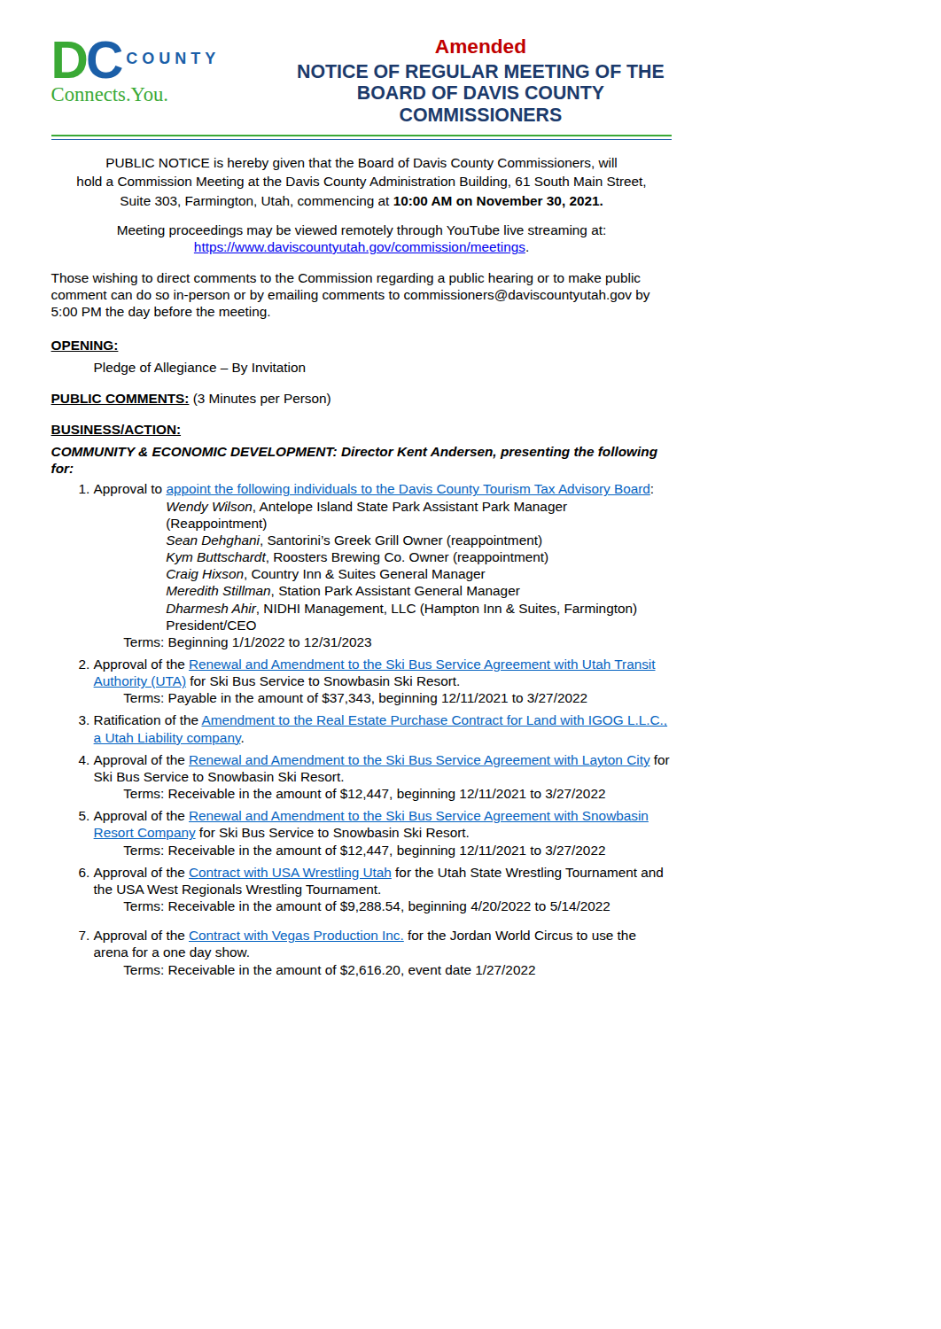DC
COUNTY
Connects.You.
Amended
NOTICE OF REGULAR MEETING OF THE
BOARD OF DAVIS COUNTY COMMISSIONERS
PUBLIC NOTICE is hereby given that the Board of Davis County Commissioners, will
hold a Commission Meeting at the Davis County Administration Building, 61 South Main Street,
Suite 303, Farmington, Utah, commencing at 10:00 AM on November 30, 2021.
Meeting proceedings may be viewed remotely through YouTube live streaming at:
https://www.daviscountyutah.gov/commission/meetings.
Those wishing to direct comments to the Commission regarding a public hearing or to make public comment can do so in-person or by emailing comments to commissioners@daviscountyutah.gov by 5:00 PM the day before the meeting.
OPENING:
Pledge of Allegiance – By Invitation
PUBLIC COMMENTS:
(3 Minutes per Person)
BUSINESS/ACTION:
COMMUNITY & ECONOMIC DEVELOPMENT: Director Kent Andersen, presenting the following for:
Approval to appoint the following individuals to the Davis County Tourism Tax Advisory Board:
Wendy Wilson, Antelope Island State Park Assistant Park Manager (Reappointment)
Sean Dehghani, Santorini’s Greek Grill Owner (reappointment)
Kym Buttschardt, Roosters Brewing Co. Owner (reappointment)
Craig Hixson, Country Inn & Suites General Manager
Meredith Stillman, Station Park Assistant General Manager
Dharmesh Ahir, NIDHI Management, LLC (Hampton Inn & Suites, Farmington) President/CEO
Terms: Beginning 1/1/2022 to 12/31/2023
Approval of the Renewal and Amendment to the Ski Bus Service Agreement with Utah Transit Authority (UTA) for Ski Bus Service to Snowbasin Ski Resort. Terms: Payable in the amount of $37,343, beginning 12/11/2021 to 3/27/2022
Ratification of the Amendment to the Real Estate Purchase Contract for Land with IGOG L.L.C., a Utah Liability company.
Approval of the Renewal and Amendment to the Ski Bus Service Agreement with Layton City for Ski Bus Service to Snowbasin Ski Resort. Terms: Receivable in the amount of $12,447, beginning 12/11/2021 to 3/27/2022
Approval of the Renewal and Amendment to the Ski Bus Service Agreement with Snowbasin Resort Company for Ski Bus Service to Snowbasin Ski Resort. Terms: Receivable in the amount of $12,447, beginning 12/11/2021 to 3/27/2022
Approval of the Contract with USA Wrestling Utah for the Utah State Wrestling Tournament and the USA West Regionals Wrestling Tournament. Terms: Receivable in the amount of $9,288.54, beginning 4/20/2022 to 5/14/2022
Approval of the Contract with Vegas Production Inc. for the Jordan World Circus to use the arena for a one day show. Terms: Receivable in the amount of $2,616.20, event date 1/27/2022